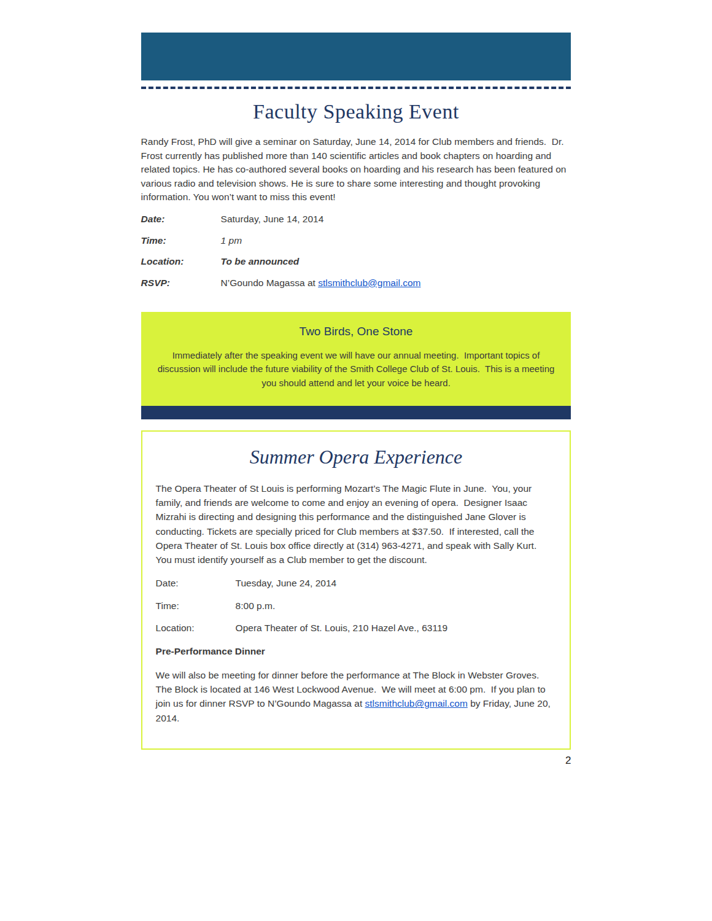Faculty Speaking Event
Randy Frost, PhD will give a seminar on Saturday, June 14, 2014 for Club members and friends. Dr. Frost currently has published more than 140 scientific articles and book chapters on hoarding and related topics. He has co-authored several books on hoarding and his research has been featured on various radio and television shows. He is sure to share some interesting and thought provoking information. You won’t want to miss this event!
Date:
Saturday, June 14, 2014
Time:
1 pm
Location:
To be announced
RSVP:
N’Goundo Magassa at stlsmithclub@gmail.com
Two Birds, One Stone
Immediately after the speaking event we will have our annual meeting. Important topics of discussion will include the future viability of the Smith College Club of St. Louis. This is a meeting you should attend and let your voice be heard.
Summer Opera Experience
The Opera Theater of St Louis is performing Mozart’s The Magic Flute in June. You, your family, and friends are welcome to come and enjoy an evening of opera. Designer Isaac Mizrahi is directing and designing this performance and the distinguished Jane Glover is conducting. Tickets are specially priced for Club members at $37.50. If interested, call the Opera Theater of St. Louis box office directly at (314) 963-4271, and speak with Sally Kurt. You must identify yourself as a Club member to get the discount.
Date:
Tuesday, June 24, 2014
Time:
8:00 p.m.
Location:
Opera Theater of St. Louis, 210 Hazel Ave., 63119
Pre-Performance Dinner
We will also be meeting for dinner before the performance at The Block in Webster Groves. The Block is located at 146 West Lockwood Avenue. We will meet at 6:00 pm. If you plan to join us for dinner RSVP to N’Goundo Magassa at stlsmithclub@gmail.com by Friday, June 20, 2014.
2